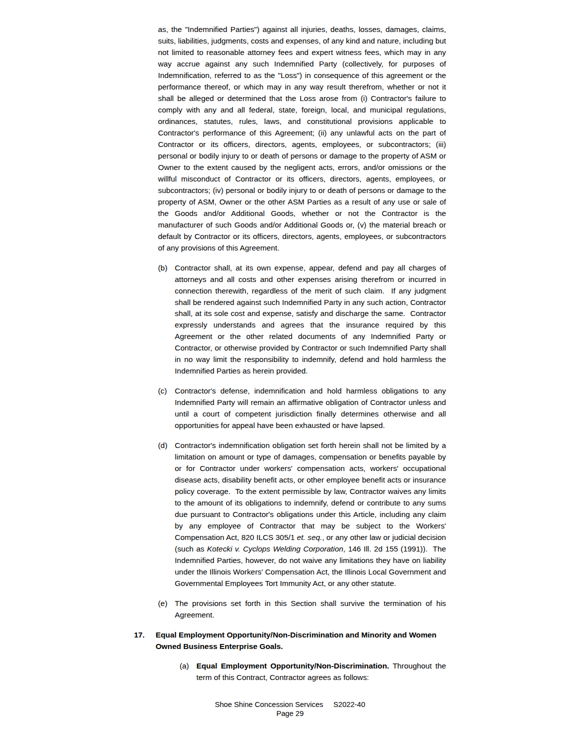as, the "Indemnified Parties") against all injuries, deaths, losses, damages, claims, suits, liabilities, judgments, costs and expenses, of any kind and nature, including but not limited to reasonable attorney fees and expert witness fees, which may in any way accrue against any such Indemnified Party (collectively, for purposes of Indemnification, referred to as the "Loss") in consequence of this agreement or the performance thereof, or which may in any way result therefrom, whether or not it shall be alleged or determined that the Loss arose from (i) Contractor's failure to comply with any and all federal, state, foreign, local, and municipal regulations, ordinances, statutes, rules, laws, and constitutional provisions applicable to Contractor's performance of this Agreement; (ii) any unlawful acts on the part of Contractor or its officers, directors, agents, employees, or subcontractors; (iii) personal or bodily injury to or death of persons or damage to the property of ASM or Owner to the extent caused by the negligent acts, errors, and/or omissions or the willful misconduct of Contractor or its officers, directors, agents, employees, or subcontractors; (iv) personal or bodily injury to or death of persons or damage to the property of ASM, Owner or the other ASM Parties as a result of any use or sale of the Goods and/or Additional Goods, whether or not the Contractor is the manufacturer of such Goods and/or Additional Goods or, (v) the material breach or default by Contractor or its officers, directors, agents, employees, or subcontractors of any provisions of this Agreement.
(b) Contractor shall, at its own expense, appear, defend and pay all charges of attorneys and all costs and other expenses arising therefrom or incurred in connection therewith, regardless of the merit of such claim. If any judgment shall be rendered against such Indemnified Party in any such action, Contractor shall, at its sole cost and expense, satisfy and discharge the same. Contractor expressly understands and agrees that the insurance required by this Agreement or the other related documents of any Indemnified Party or Contractor, or otherwise provided by Contractor or such Indemnified Party shall in no way limit the responsibility to indemnify, defend and hold harmless the Indemnified Parties as herein provided.
(c) Contractor's defense, indemnification and hold harmless obligations to any Indemnified Party will remain an affirmative obligation of Contractor unless and until a court of competent jurisdiction finally determines otherwise and all opportunities for appeal have been exhausted or have lapsed.
(d) Contractor's indemnification obligation set forth herein shall not be limited by a limitation on amount or type of damages, compensation or benefits payable by or for Contractor under workers' compensation acts, workers' occupational disease acts, disability benefit acts, or other employee benefit acts or insurance policy coverage. To the extent permissible by law, Contractor waives any limits to the amount of its obligations to indemnify, defend or contribute to any sums due pursuant to Contractor's obligations under this Article, including any claim by any employee of Contractor that may be subject to the Workers' Compensation Act, 820 ILCS 305/1 et. seq., or any other law or judicial decision (such as Kotecki v. Cyclops Welding Corporation, 146 Ill. 2d 155 (1991)). The Indemnified Parties, however, do not waive any limitations they have on liability under the Illinois Workers' Compensation Act, the Illinois Local Government and Governmental Employees Tort Immunity Act, or any other statute.
(e) The provisions set forth in this Section shall survive the termination of his Agreement.
17. Equal Employment Opportunity/Non-Discrimination and Minority and Women Owned Business Enterprise Goals.
(a) Equal Employment Opportunity/Non-Discrimination. Throughout the term of this Contract, Contractor agrees as follows:
Shoe Shine Concession Services S2022-40
Page 29